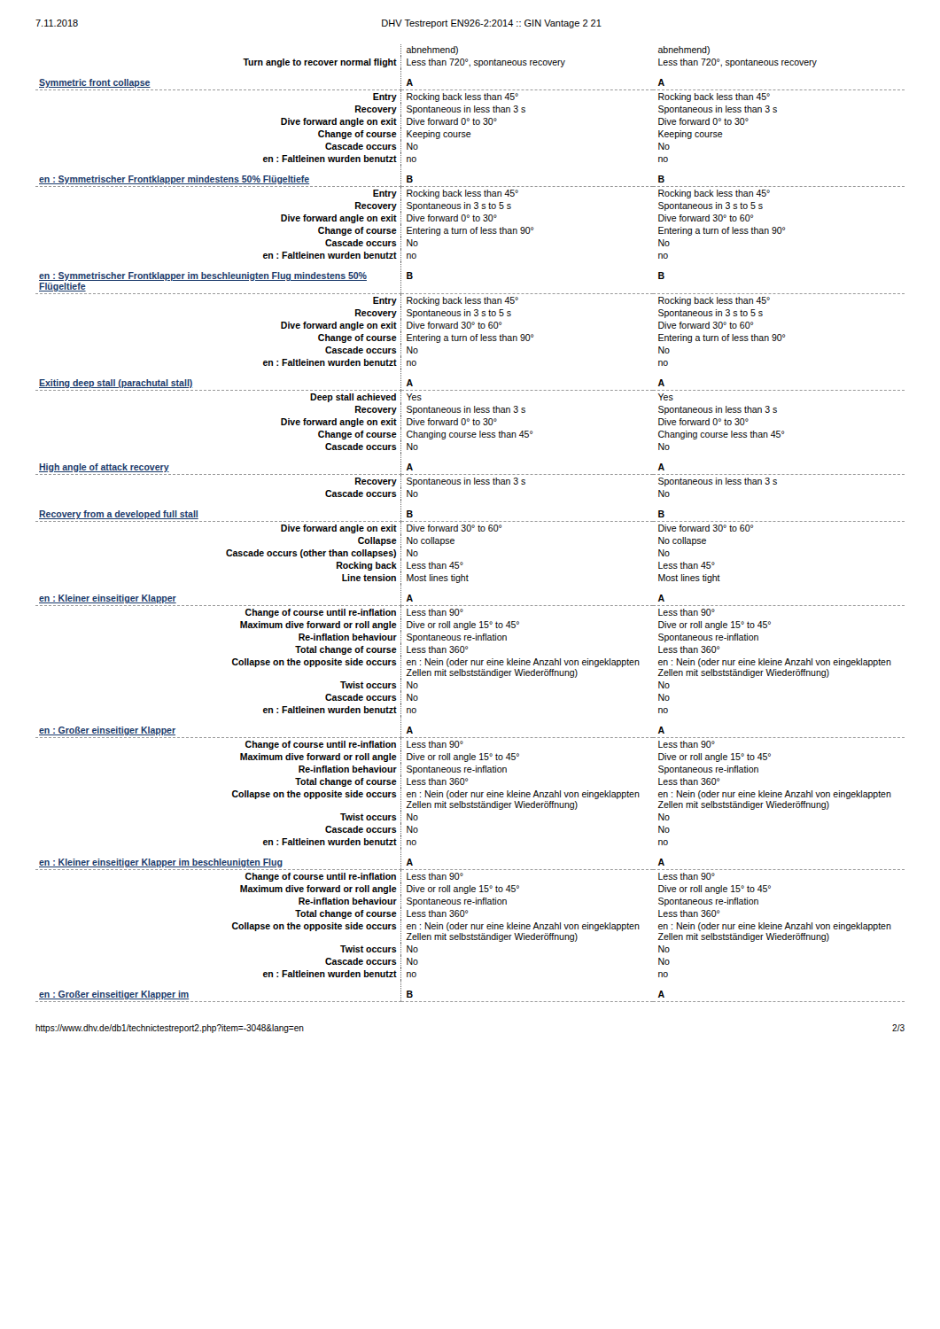7.11.2018
DHV Testreport EN926-2:2014 :: GIN Vantage 2 21
| | abnehmend) | abnehmend) |
| Turn angle to recover normal flight | Less than 720°, spontaneous recovery | Less than 720°, spontaneous recovery |
| Symmetric front collapse | A | A |
| Entry | Rocking back less than 45° | Rocking back less than 45° |
| Recovery | Spontaneous in less than 3 s | Spontaneous in less than 3 s |
| Dive forward angle on exit | Dive forward 0° to 30° | Dive forward 0° to 30° |
| Change of course | Keeping course | Keeping course |
| Cascade occurs | No | No |
| en : Faltleinen wurden benutzt | no | no |
| en : Symmetrischer Frontklapper mindestens 50% Flügeltiefe | B | B |
| Entry | Rocking back less than 45° | Rocking back less than 45° |
| Recovery | Spontaneous in 3 s to 5 s | Spontaneous in 3 s to 5 s |
| Dive forward angle on exit | Dive forward 0° to 30° | Dive forward 30° to 60° |
| Change of course | Entering a turn of less than 90° | Entering a turn of less than 90° |
| Cascade occurs | No | No |
| en : Faltleinen wurden benutzt | no | no |
| en : Symmetrischer Frontklapper im beschleunigten Flug mindestens 50% Flügeltiefe | B | B |
| Entry | Rocking back less than 45° | Rocking back less than 45° |
| Recovery | Spontaneous in 3 s to 5 s | Spontaneous in 3 s to 5 s |
| Dive forward angle on exit | Dive forward 30° to 60° | Dive forward 30° to 60° |
| Change of course | Entering a turn of less than 90° | Entering a turn of less than 90° |
| Cascade occurs | No | No |
| en : Faltleinen wurden benutzt | no | no |
| Exiting deep stall (parachutal stall) | A | A |
| Deep stall achieved | Yes | Yes |
| Recovery | Spontaneous in less than 3 s | Spontaneous in less than 3 s |
| Dive forward angle on exit | Dive forward 0° to 30° | Dive forward 0° to 30° |
| Change of course | Changing course less than 45° | Changing course less than 45° |
| Cascade occurs | No | No |
| High angle of attack recovery | A | A |
| Recovery | Spontaneous in less than 3 s | Spontaneous in less than 3 s |
| Cascade occurs | No | No |
| Recovery from a developed full stall | B | B |
| Dive forward angle on exit | Dive forward 30° to 60° | Dive forward 30° to 60° |
| Collapse | No collapse | No collapse |
| Cascade occurs (other than collapses) | No | No |
| Rocking back | Less than 45° | Less than 45° |
| Line tension | Most lines tight | Most lines tight |
| en : Kleiner einseitiger Klapper | A | A |
| Change of course until re-inflation | Less than 90° | Less than 90° |
| Maximum dive forward or roll angle | Dive or roll angle 15° to 45° | Dive or roll angle 15° to 45° |
| Re-inflation behaviour | Spontaneous re-inflation | Spontaneous re-inflation |
| Total change of course | Less than 360° | Less than 360° |
| Collapse on the opposite side occurs | en : Nein (oder nur eine kleine Anzahl von eingeklappten Zellen mit selbstständiger Wiederöffnung) | en : Nein (oder nur eine kleine Anzahl von eingeklappten Zellen mit selbstständiger Wiederöffnung) |
| Twist occurs | No | No |
| Cascade occurs | No | No |
| en : Faltleinen wurden benutzt | no | no |
| en : Großer einseitiger Klapper | A | A |
| Change of course until re-inflation | Less than 90° | Less than 90° |
| Maximum dive forward or roll angle | Dive or roll angle 15° to 45° | Dive or roll angle 15° to 45° |
| Re-inflation behaviour | Spontaneous re-inflation | Spontaneous re-inflation |
| Total change of course | Less than 360° | Less than 360° |
| Collapse on the opposite side occurs | en : Nein (oder nur eine kleine Anzahl von eingeklappten Zellen mit selbstständiger Wiederöffnung) | en : Nein (oder nur eine kleine Anzahl von eingeklappten Zellen mit selbstständiger Wiederöffnung) |
| Twist occurs | No | No |
| Cascade occurs | No | No |
| en : Faltleinen wurden benutzt | no | no |
| en : Kleiner einseitiger Klapper im beschleunigten Flug | A | A |
| Change of course until re-inflation | Less than 90° | Less than 90° |
| Maximum dive forward or roll angle | Dive or roll angle 15° to 45° | Dive or roll angle 15° to 45° |
| Re-inflation behaviour | Spontaneous re-inflation | Spontaneous re-inflation |
| Total change of course | Less than 360° | Less than 360° |
| Collapse on the opposite side occurs | en : Nein (oder nur eine kleine Anzahl von eingeklappten Zellen mit selbstständiger Wiederöffnung) | en : Nein (oder nur eine kleine Anzahl von eingeklappten Zellen mit selbstständiger Wiederöffnung) |
| Twist occurs | No | No |
| Cascade occurs | No | No |
| en : Faltleinen wurden benutzt | no | no |
| en : Großer einseitiger Klapper im | B | A |
https://www.dhv.de/db1/technictestreport2.php?item=-3048&lang=en
2/3